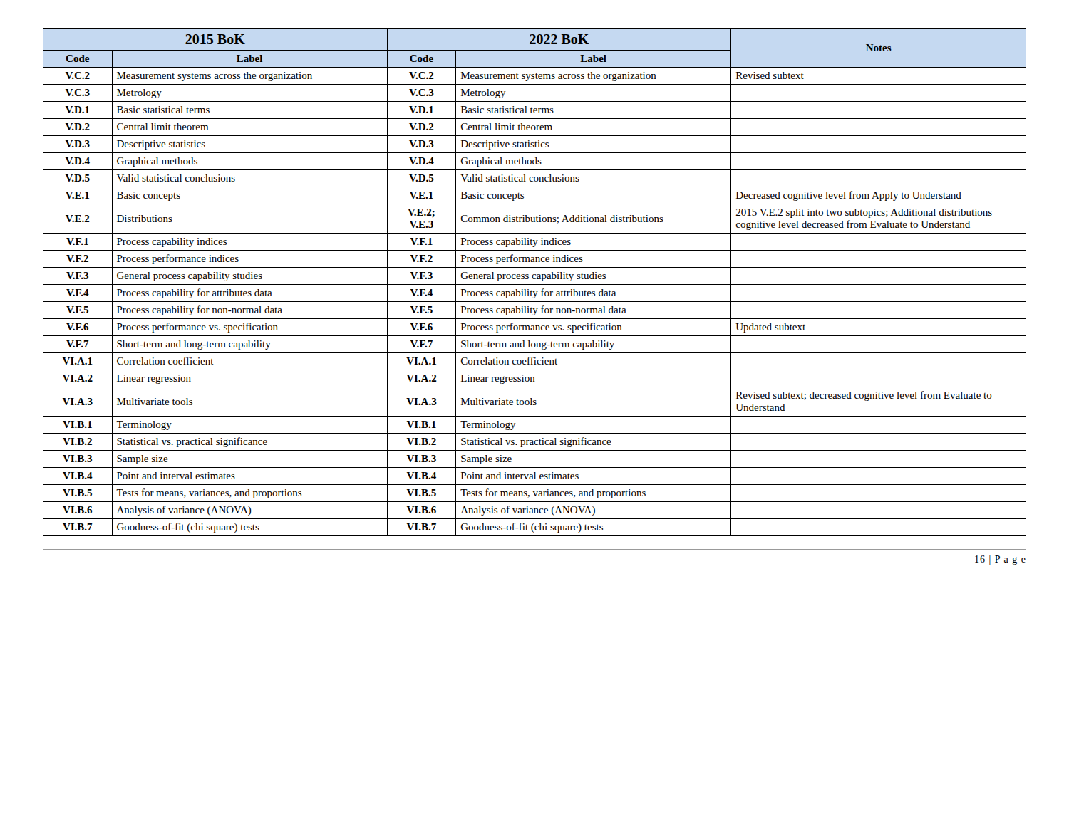| 2015 BoK | 2022 BoK | Notes |
| --- | --- | --- |
| Code | Label | Code | Label |
| V.C.2 | Measurement systems across the organization | V.C.2 | Measurement systems across the organization | Revised subtext |
| V.C.3 | Metrology | V.C.3 | Metrology | |
| V.D.1 | Basic statistical terms | V.D.1 | Basic statistical terms | |
| V.D.2 | Central limit theorem | V.D.2 | Central limit theorem | |
| V.D.3 | Descriptive statistics | V.D.3 | Descriptive statistics | |
| V.D.4 | Graphical methods | V.D.4 | Graphical methods | |
| V.D.5 | Valid statistical conclusions | V.D.5 | Valid statistical conclusions | |
| V.E.1 | Basic concepts | V.E.1 | Basic concepts | Decreased cognitive level from Apply to Understand |
| V.E.2 | Distributions | V.E.2; V.E.3 | Common distributions; Additional distributions | 2015 V.E.2 split into two subtopics; Additional distributions cognitive level decreased from Evaluate to Understand |
| V.F.1 | Process capability indices | V.F.1 | Process capability indices | |
| V.F.2 | Process performance indices | V.F.2 | Process performance indices | |
| V.F.3 | General process capability studies | V.F.3 | General process capability studies | |
| V.F.4 | Process capability for attributes data | V.F.4 | Process capability for attributes data | |
| V.F.5 | Process capability for non-normal data | V.F.5 | Process capability for non-normal data | |
| V.F.6 | Process performance vs. specification | V.F.6 | Process performance vs. specification | Updated subtext |
| V.F.7 | Short-term and long-term capability | V.F.7 | Short-term and long-term capability | |
| VI.A.1 | Correlation coefficient | VI.A.1 | Correlation coefficient | |
| VI.A.2 | Linear regression | VI.A.2 | Linear regression | |
| VI.A.3 | Multivariate tools | VI.A.3 | Multivariate tools | Revised subtext; decreased cognitive level from Evaluate to Understand |
| VI.B.1 | Terminology | VI.B.1 | Terminology | |
| VI.B.2 | Statistical vs. practical significance | VI.B.2 | Statistical vs. practical significance | |
| VI.B.3 | Sample size | VI.B.3 | Sample size | |
| VI.B.4 | Point and interval estimates | VI.B.4 | Point and interval estimates | |
| VI.B.5 | Tests for means, variances, and proportions | VI.B.5 | Tests for means, variances, and proportions | |
| VI.B.6 | Analysis of variance (ANOVA) | VI.B.6 | Analysis of variance (ANOVA) | |
| VI.B.7 | Goodness-of-fit (chi square) tests | VI.B.7 | Goodness-of-fit (chi square) tests | |
16 | P a g e